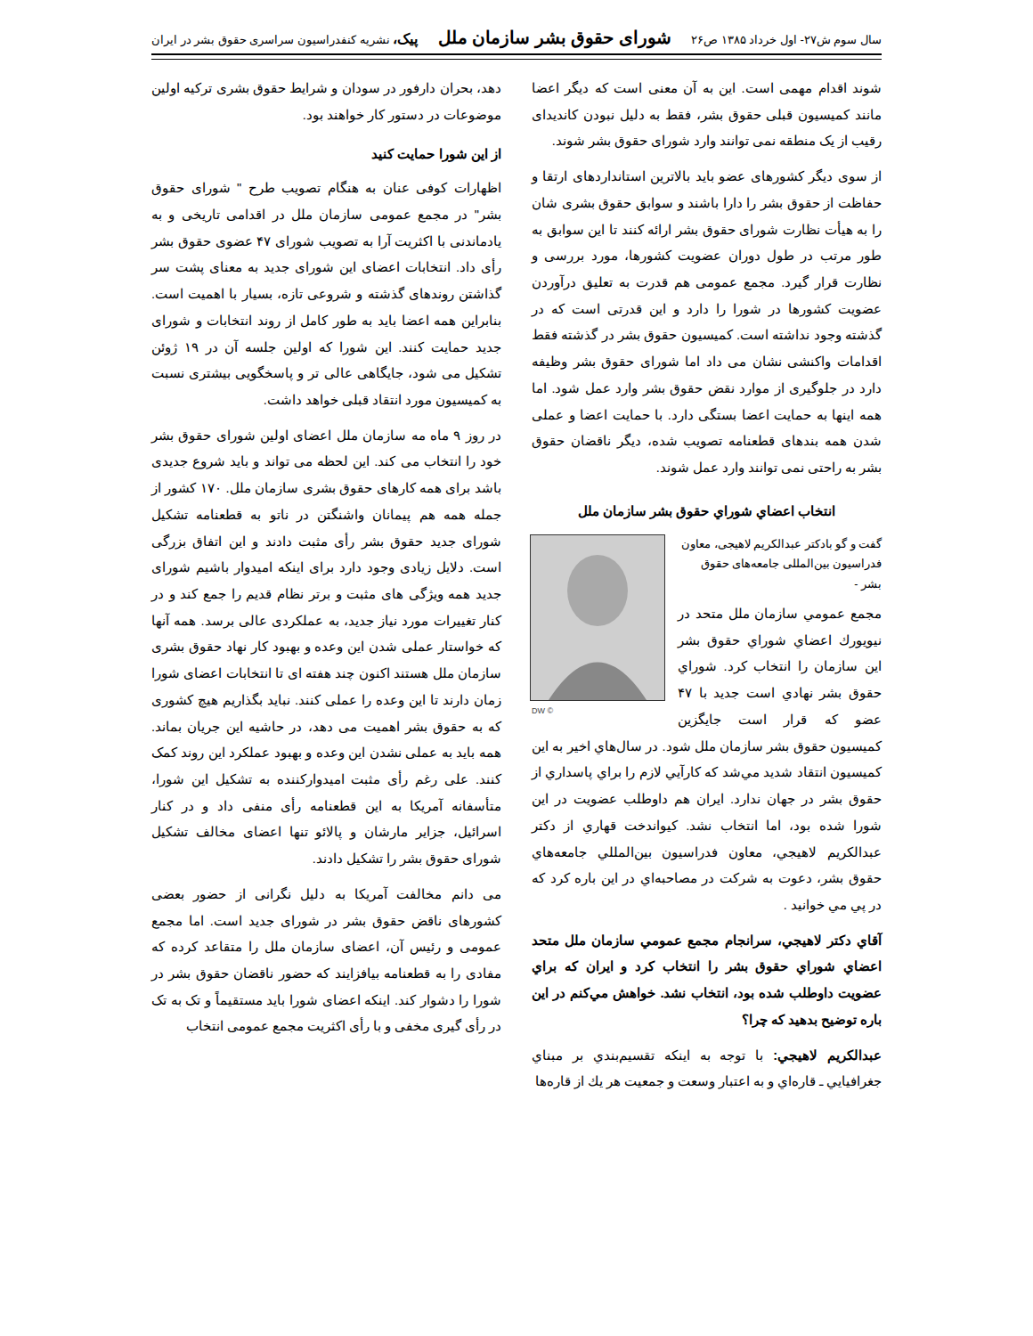سال سوم ش۲۷- اول خرداد ۱۳۸۵ ص۲۶
شورای حقوق بشر سازمان ملل
پیک، نشریه کنفدراسیون سراسری حقوق بشر در ایران
شوند اقدام مهمی است. این به آن معنی است که دیگر اعضا مانند کمیسیون قبلی حقوق بشر، فقط به دلیل نبودن کاندیدای رقیب از یک منطقه نمی توانند وارد شورای حقوق بشر شوند.
از سوی دیگر کشورهای عضو باید بالاترین استانداردهای ارتقا و حفاظت از حقوق بشر را دارا باشند و سوابق حقوق بشری شان را به هیأت نظارت شورای حقوق بشر ارائه کنند تا این سوابق به طور مرتب در طول دوران عضویت کشورها، مورد بررسی و نظارت قرار گیرد. مجمع عمومی هم قدرت به تعلیق درآوردن عضویت کشورها در شورا را دارد و این قدرتی است که در گذشته وجود نداشته است. کمیسیون حقوق بشر در گذشته فقط اقدامات واکنشی نشان می داد اما شورای حقوق بشر وظیفه دارد در جلوگیری از موارد نقض حقوق بشر وارد عمل شود. اما همه اینها به حمایت اعضا بستگی دارد. با حمایت اعضا و عملی شدن همه بندهای قطعنامه تصویب شده، دیگر ناقضان حقوق بشر به راحتی نمی توانند وارد عمل شوند.
انتخاب اعضاي شوراي حقوق بشر سازمان ملل
© DW
گفت و گو بادکتر عبدالکریم لاهیجی، معاون فدراسیون بین‌المللی جامعه‌های حقوق بشر -
مجمع عمومي سازمان ملل متحد در نيويورك اعضاي شوراي حقوق بشر اين سازمان را انتخاب كرد. شوراي حقوق بشر نهادي است جديد با ۴۷ عضو كه قرار است جايگزين كميسيون حقوق بشر سازمان ملل شود. در سال‌هاي اخير به اين كميسيون انتقاد شديد مي‌شد كه كارآيي لازم را براي پاسداري از حقوق بشر در جهان ندارد. ايران هم داوطلب عضويت در اين شورا شده بود، اما انتخاب نشد. كيواندخت قهاري از دكتر عبدالكريم لاهيجي، معاون فدراسيون بين‌المللي جامعه‌هاي حقوق بشر، دعوت به شركت در مصاحبه‌اي در اين باره كرد كه در پي مي خوانيد .
آقاي دكتر لاهيجي، سرانجام مجمع عمومي سازمان ملل متحد اعضاي شوراي حقوق بشر را انتخاب كرد و ايران كه براي عضويت داوطلب شده بود، انتخاب نشد. خواهش مي‌كنم در اين باره توضيح بدهيد كه چرا؟
عبدالكريم لاهيجي: با توجه به اينكه تقسيم‌بندي بر مبناي جغرافيايي ـ قاره‌اي و به اعتبار وسعت و جمعيت هر يك از قاره‌ها
دهد، بحران دارفور در سودان و شرایط حقوق بشری ترکیه اولین موضوعات در دستور کار خواهند بود.
از این شورا حمایت کنید
اظهارات کوفی عنان به هنگام تصویب طرح " شورای حقوق بشر" در مجمع عمومی سازمان ملل در اقدامی تاریخی و به یادماندنی با اکثریت آرا به تصویب شورای ۴۷ عضوی حقوق بشر رأی داد. انتخابات اعضای این شورای جدید به معنای پشت سر گذاشتن روندهای گذشته و شروعی تازه، بسیار با اهمیت است. بنابراین همه اعضا باید به طور کامل از روند انتخابات و شورای جدید حمایت کنند. این شورا که اولین جلسه آن در ۱۹ ژوئن تشکیل می شود، جایگاهی عالی تر و پاسخگویی بیشتری نسبت به کمیسیون مورد انتقاد قبلی خواهد داشت.
در روز ۹ ماه مه سازمان ملل اعضای اولین شورای حقوق بشر خود را انتخاب می کند. این لحظه می تواند و باید شروع جدیدی باشد برای همه کارهای حقوق بشری سازمان ملل. ۱۷۰ کشور از جمله همه هم پیمانان واشنگتن در ناتو به قطعنامه تشکیل شورای جدید حقوق بشر رأی مثبت دادند و این اتفاق بزرگی است. دلایل زیادی وجود دارد برای اینکه امیدوار باشیم شورای جدید همه ویژگی های مثبت و برتر نظام قدیم را جمع کند و در کنار تغییرات مورد نیاز جدید، به عملکردی عالی برسد. همه آنها که خواستار عملی شدن این وعده و بهبود کار نهاد حقوق بشری سازمان ملل هستند اکنون چند هفته ای تا انتخابات اعضای شورا زمان دارند تا این وعده را عملی کنند. نباید بگذاریم هیچ کشوری که به حقوق بشر اهمیت می دهد، در حاشیه این جریان بماند. همه باید به عملی نشدن این وعده و بهبود عملکرد این روند کمک کنند. علی رغم رأی مثبت امیدوارکننده به تشکیل این شورا، متأسفانه آمریکا به این قطعنامه رأی منفی داد و در کنار اسرائیل، جزایر مارشان و پالائو تنها اعضای مخالف تشکیل شورای حقوق بشر را تشکیل دادند.
می دانم مخالفت آمریکا به دلیل نگرانی از حضور بعضی کشورهای ناقض حقوق بشر در شورای جدید است. اما مجمع عمومی و رئیس آن، اعضای سازمان ملل را متقاعد کرده که مفادی را به قطعنامه بیافزایند که حضور ناقضان حقوق بشر در شورا را دشوار کند. اینکه اعضای شورا باید مستقیماً و تک به تک در رأی گیری مخفی و با رأی اکثریت مجمع عمومی انتخاب